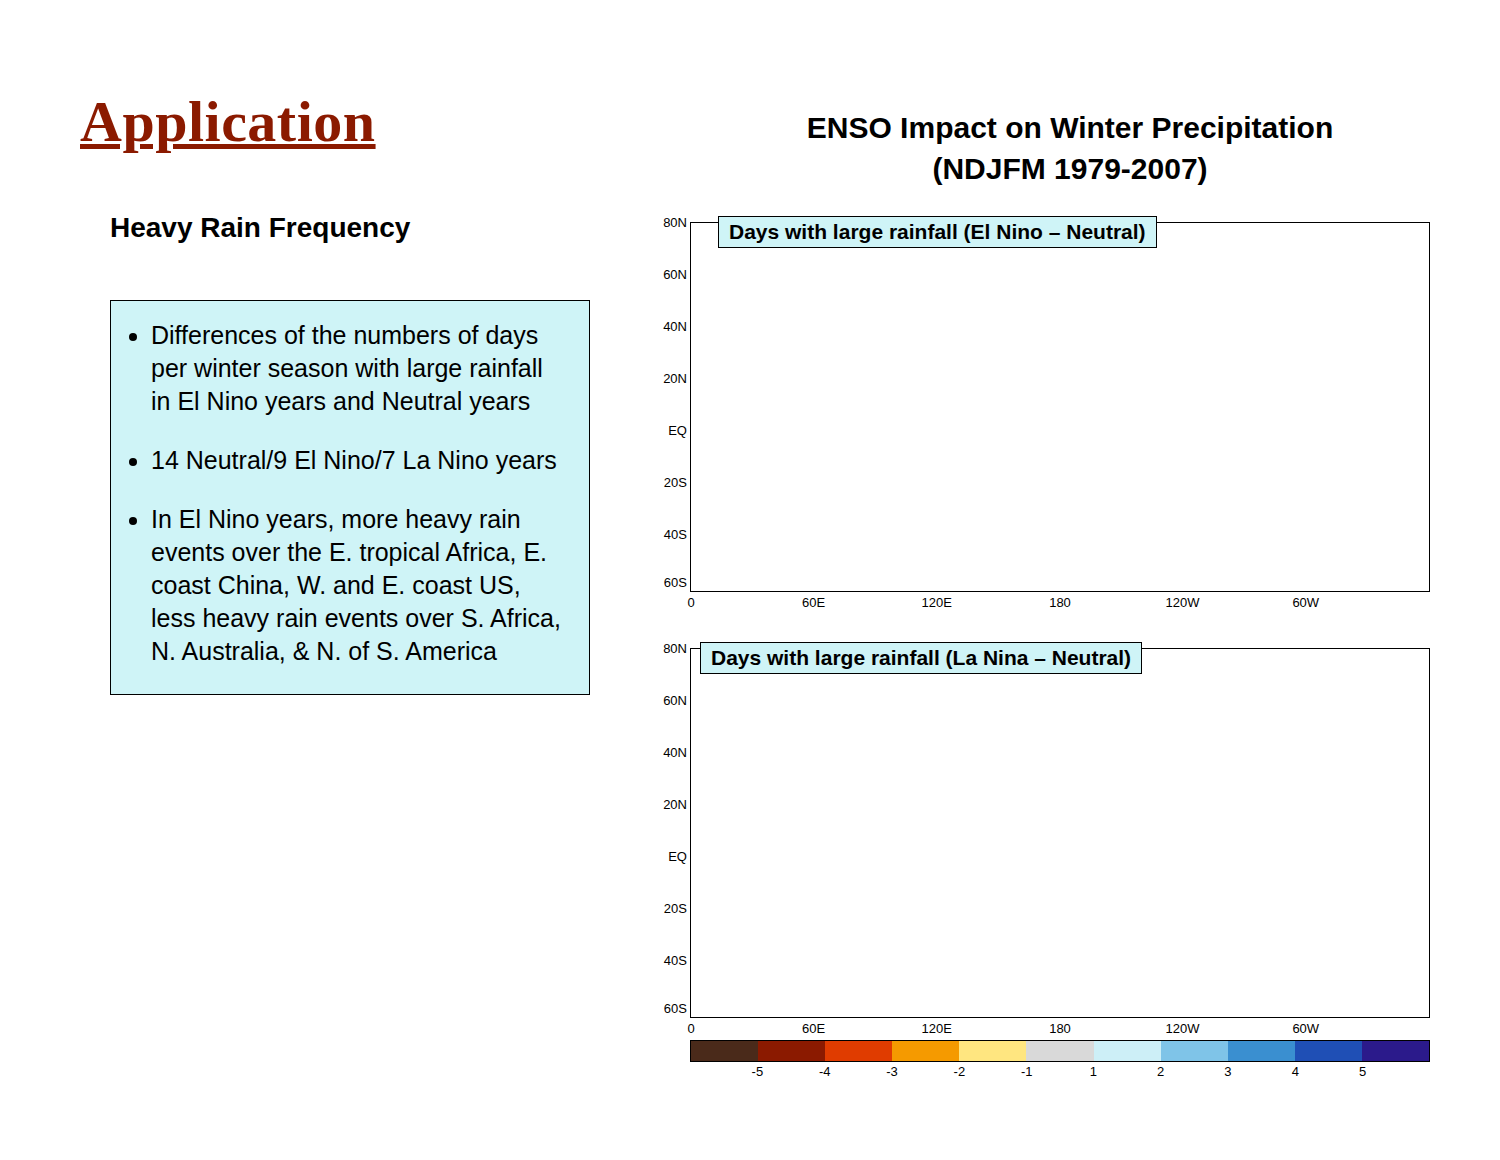Application
ENSO Impact on Winter Precipitation
(NDJFM 1979-2007)
Heavy Rain Frequency
Differences of the numbers of days per winter season with large rainfall in El Nino years and Neutral years
14 Neutral/9 El Nino/7 La Nino years
In El Nino years, more heavy rain events over the E. tropical Africa, E. coast China, W. and E. coast US, less heavy rain events over S. Africa, N. Australia, & N. of S. America
Days with large rainfall (El Nino – Neutral)
80N
60N
40N
20N
EQ
20S
40S
60S
0
60E
120E
180
120W
60W
Days with large rainfall (La Nina – Neutral)
80N
60N
40N
20N
EQ
20S
40S
60S
0
60E
120E
180
120W
60W
-5 -4 -3 -2 -1 1 2 3 4 5